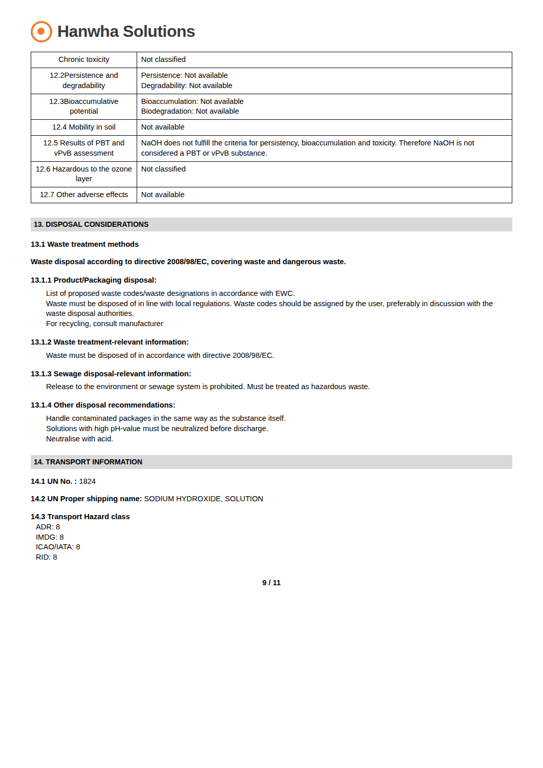Hanwha Solutions
| Chronic toxicity | Not classified |
| 12.2Persistence and degradability | Persistence: Not available Degradability: Not available |
| 12.3Bioaccumulative potential | Bioaccumulation: Not available Biodegradation: Not available |
| 12.4 Mobility in soil | Not available |
| 12.5 Results of PBT and vPvB assessment | NaOH does not fulfill the criteria for persistency, bioaccumulation and toxicity. Therefore NaOH is not considered a PBT or vPvB substance. |
| 12.6 Hazardous to the ozone layer | Not classified |
| 12.7 Other adverse effects | Not available |
13. DISPOSAL CONSIDERATIONS
13.1 Waste treatment methods
Waste disposal according to directive 2008/98/EC, covering waste and dangerous waste.
13.1.1 Product/Packaging disposal:
List of proposed waste codes/waste designations in accordance with EWC.
Waste must be disposed of in line with local regulations. Waste codes should be assigned by the user, preferably in discussion with the waste disposal authorities.
For recycling, consult manufacturer
13.1.2 Waste treatment-relevant information:
Waste must be disposed of in accordance with directive 2008/98/EC.
13.1.3 Sewage disposal-relevant information:
Release to the environment or sewage system is prohibited. Must be treated as hazardous waste.
13.1.4 Other disposal recommendations:
Handle contaminated packages in the same way as the substance itself.
Solutions with high pH-value must be neutralized before discharge.
Neutralise with acid.
14. TRANSPORT INFORMATION
14.1 UN No. : 1824
14.2 UN Proper shipping name: SODIUM HYDROXIDE, SOLUTION
14.3 Transport Hazard class
ADR: 8
IMDG: 8
ICAO/IATA: 8
RID: 8
9 / 11